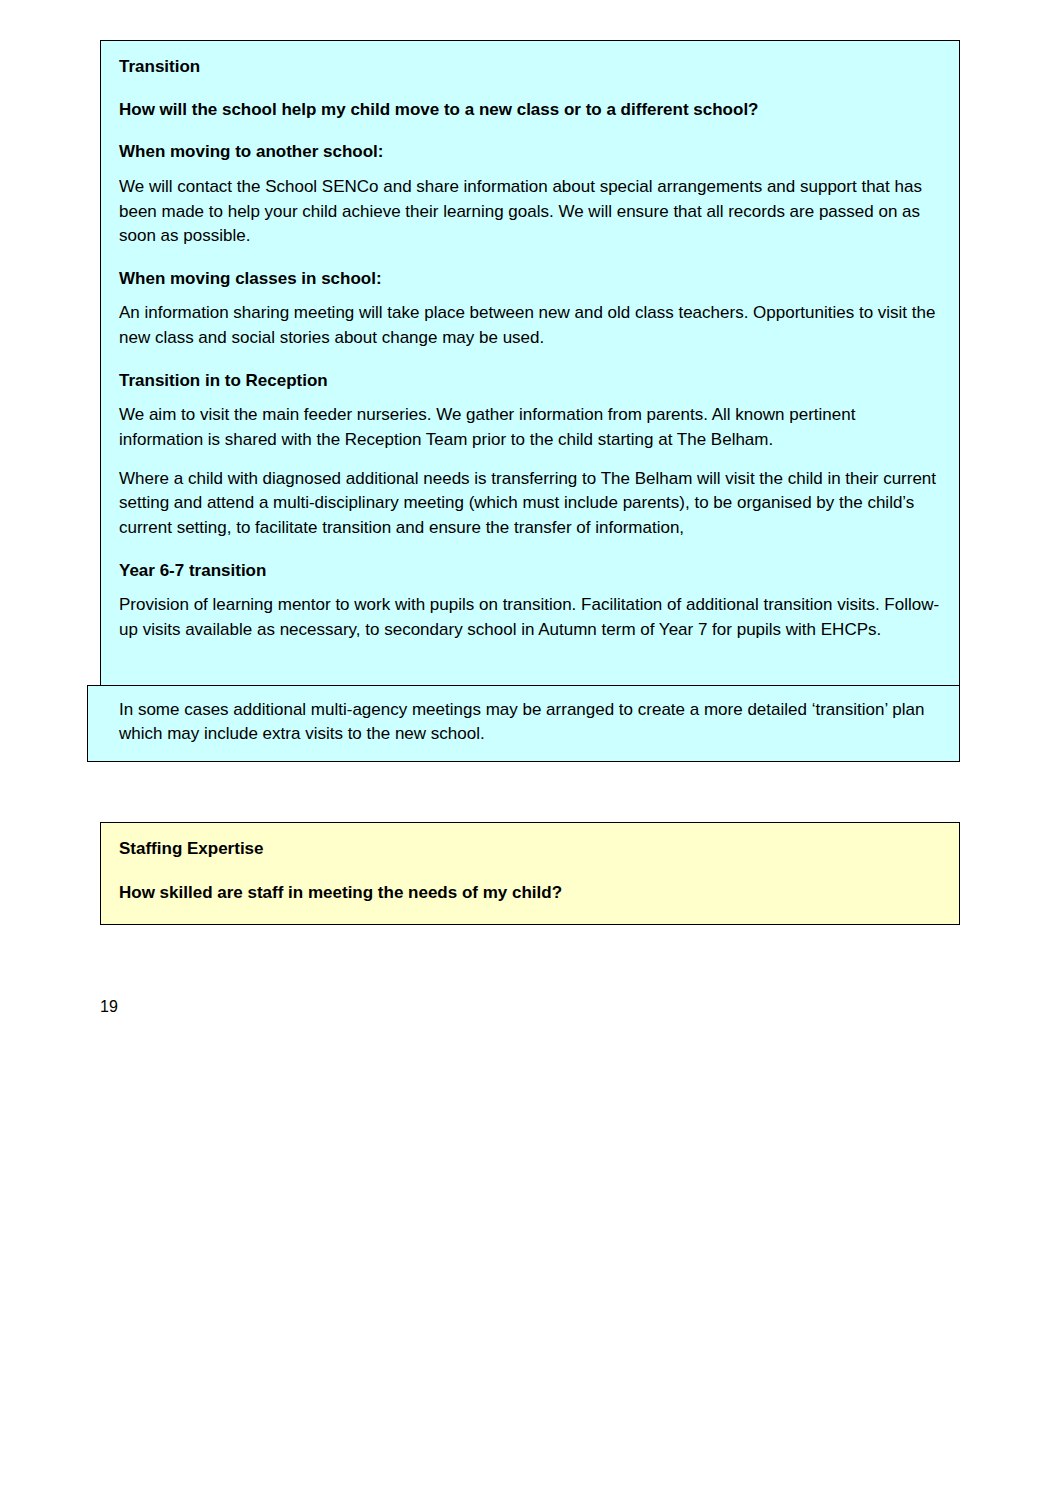Transition
How will the school help my child move to a new class or to a different school?
When moving to another school:
We will contact the School SENCo and share information about special arrangements and support that has been made to help your child achieve their learning goals. We will ensure that all records are passed on as soon as possible.
When moving classes in school:
An information sharing meeting will take place between new and old class teachers. Opportunities to visit the new class and social stories about change may be used.
Transition in to Reception
We aim to visit the main feeder nurseries. We gather information from parents. All known pertinent information is shared with the Reception Team prior to the child starting at The Belham.
Where a child with diagnosed additional needs is transferring to The Belham will visit the child in their current setting and attend a multi-disciplinary meeting (which must include parents), to be organised by the child’s current setting, to facilitate transition and ensure the transfer of information,
Year 6-7 transition
Provision of learning mentor to work with pupils on transition. Facilitation of additional transition visits. Follow-up visits available as necessary, to secondary school in Autumn term of Year 7 for pupils with EHCPs.
In some cases additional multi-agency meetings may be arranged to create a more detailed ‘transition’ plan which may include extra visits to the new school.
Staffing Expertise
How skilled are staff in meeting the needs of my child?
19